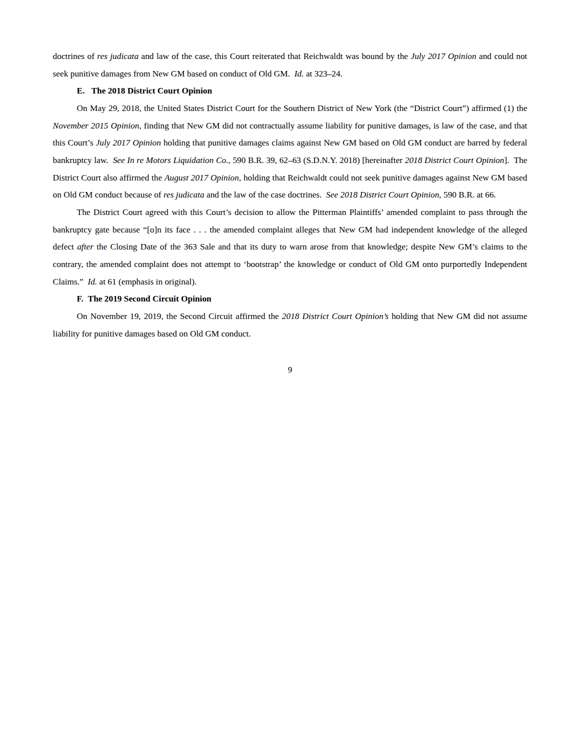doctrines of res judicata and law of the case, this Court reiterated that Reichwaldt was bound by the July 2017 Opinion and could not seek punitive damages from New GM based on conduct of Old GM. Id. at 323–24.
E. The 2018 District Court Opinion
On May 29, 2018, the United States District Court for the Southern District of New York (the “District Court”) affirmed (1) the November 2015 Opinion, finding that New GM did not contractually assume liability for punitive damages, is law of the case, and that this Court’s July 2017 Opinion holding that punitive damages claims against New GM based on Old GM conduct are barred by federal bankruptcy law. See In re Motors Liquidation Co., 590 B.R. 39, 62–63 (S.D.N.Y. 2018) [hereinafter 2018 District Court Opinion]. The District Court also affirmed the August 2017 Opinion, holding that Reichwaldt could not seek punitive damages against New GM based on Old GM conduct because of res judicata and the law of the case doctrines. See 2018 District Court Opinion, 590 B.R. at 66.
The District Court agreed with this Court’s decision to allow the Pitterman Plaintiffs’ amended complaint to pass through the bankruptcy gate because “[o]n its face . . . the amended complaint alleges that New GM had independent knowledge of the alleged defect after the Closing Date of the 363 Sale and that its duty to warn arose from that knowledge; despite New GM’s claims to the contrary, the amended complaint does not attempt to ‘bootstrap’ the knowledge or conduct of Old GM onto purportedly Independent Claims.” Id. at 61 (emphasis in original).
F. The 2019 Second Circuit Opinion
On November 19, 2019, the Second Circuit affirmed the 2018 District Court Opinion’s holding that New GM did not assume liability for punitive damages based on Old GM conduct.
9